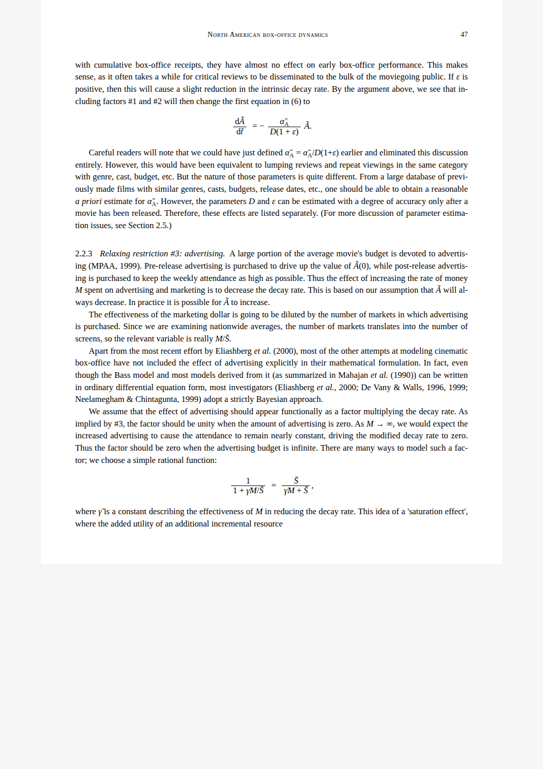North American box-office dynamics 47
with cumulative box-office receipts, they have almost no effect on early box-office performance. This makes sense, as it often takes a while for critical reviews to be disseminated to the bulk of the moviegoing public. If ε is positive, then this will cause a slight reduction in the intrinsic decay rate. By the argument above, we see that including factors #1 and #2 will then change the first equation in (6) to
dÃ dt̃ = − α̃A D(1 + ε) Ã.
Careful readers will note that we could have just defined α̃A = α̃A/D(1+ε) earlier and eliminated this discussion entirely. However, this would have been equivalent to lumping reviews and repeat viewings in the same category with genre, cast, budget, etc. But the nature of those parameters is quite different. From a large database of previously made films with similar genres, casts, budgets, release dates, etc., one should be able to obtain a reasonable a priori estimate for α̃A. However, the parameters D and ε can be estimated with a degree of accuracy only after a movie has been released. Therefore, these effects are listed separately. (For more discussion of parameter estimation issues, see Section 2.5.)
2.2.3 Relaxing restriction #3: advertising. A large portion of the average movie's budget is devoted to advertising (MPAA, 1999). Pre-release advertising is purchased to drive up the value of Ã(0), while post-release advertising is purchased to keep the weekly attendance as high as possible. Thus the effect of increasing the rate of money M spent on advertising and marketing is to decrease the decay rate. This is based on our assumption that Ã will always decrease. In practice it is possible for Ã to increase.
The effectiveness of the marketing dollar is going to be diluted by the number of markets in which advertising is purchased. Since we are examining nationwide averages, the number of markets translates into the number of screens, so the relevant variable is really M/S̄.
Apart from the most recent effort by Eliashberg et al. (2000), most of the other attempts at modeling cinematic box-office have not included the effect of advertising explicitly in their mathematical formulation. In fact, even though the Bass model and most models derived from it (as summarized in Mahajan et al. (1990)) can be written in ordinary differential equation form, most investigators (Eliashberg et al., 2000; De Vany & Walls, 1996, 1999; Neelamegham & Chintagunta, 1999) adopt a strictly Bayesian approach.
We assume that the effect of advertising should appear functionally as a factor multiplying the decay rate. As implied by #3, the factor should be unity when the amount of advertising is zero. As M → ∞, we would expect the increased advertising to cause the attendance to remain nearly constant, driving the modified decay rate to zero. Thus the factor should be zero when the advertising budget is infinite. There are many ways to model such a factor; we choose a simple rational function:
11 + γ̃M/S̄ = S̄γ̃M + S̄,
where γ̃ is a constant describing the effectiveness of M in reducing the decay rate. This idea of a 'saturation effect', where the added utility of an additional incremental resource